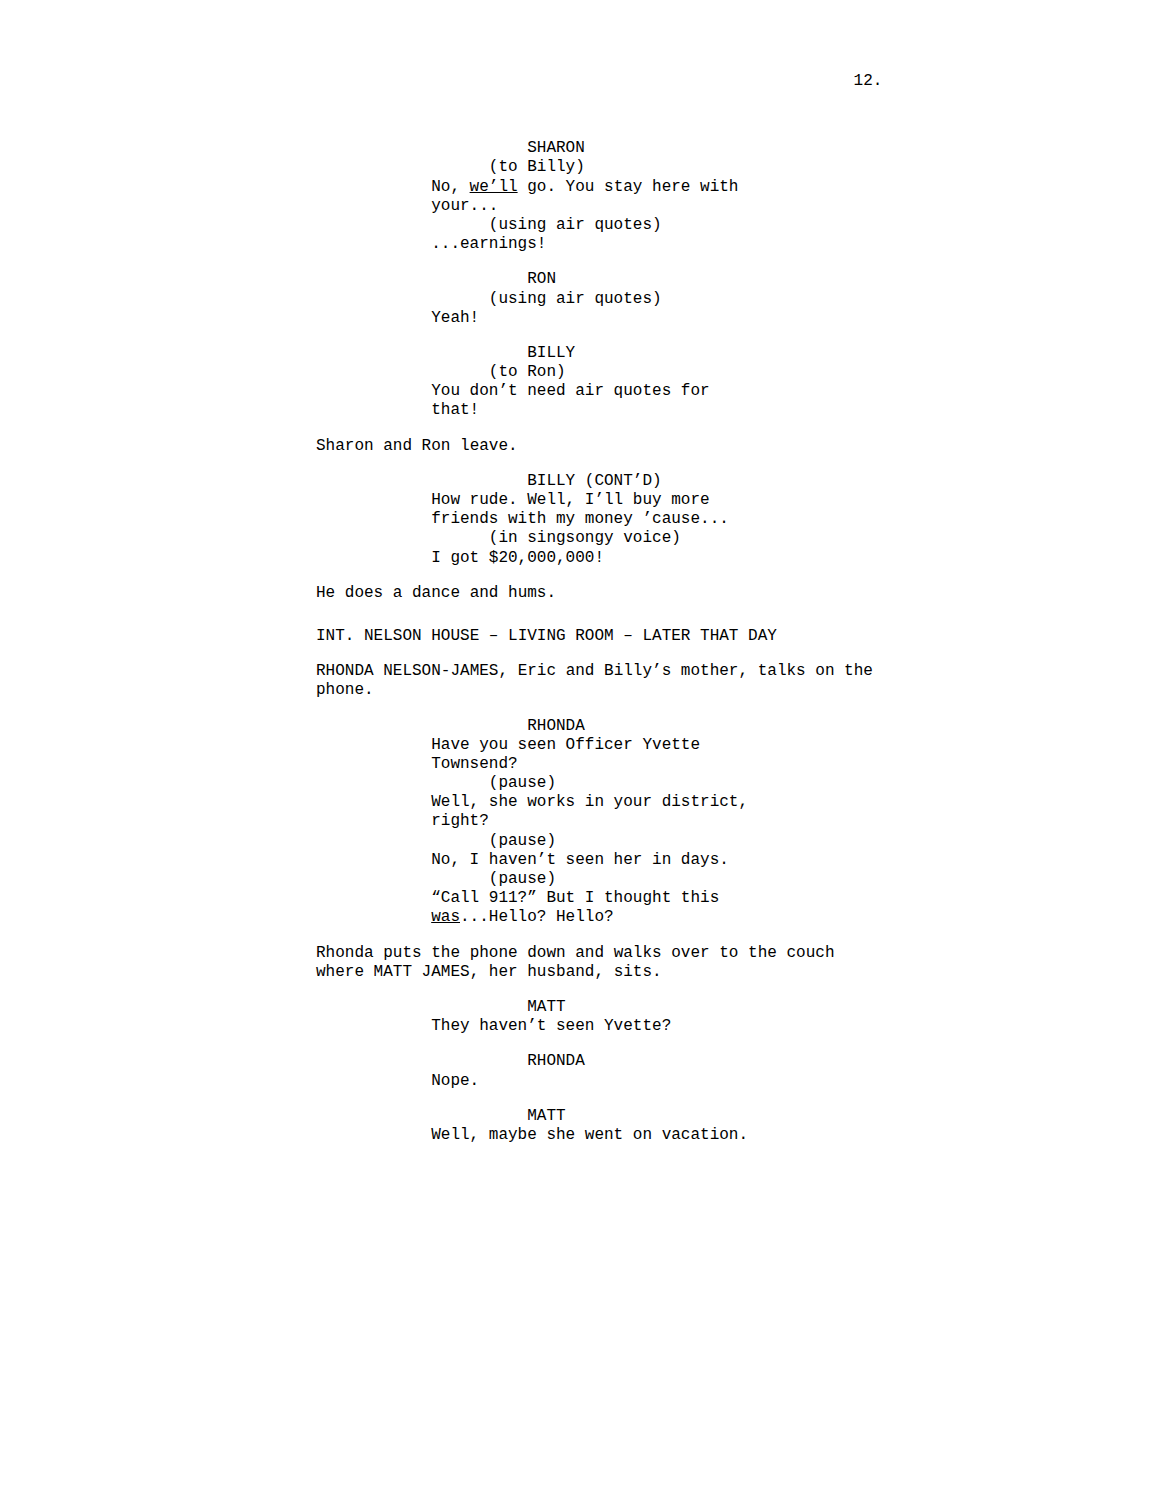12.
SHARON
(to Billy)
No, we’ll go. You stay here with your...
(using air quotes)
...earnings!
RON
(using air quotes)
Yeah!
BILLY
(to Ron)
You don’t need air quotes for that!
Sharon and Ron leave.
BILLY (CONT’D)
How rude. Well, I’ll buy more friends with my money ’cause...
(in singsongy voice)
I got $20,000,000!
He does a dance and hums.
INT. NELSON HOUSE – LIVING ROOM – LATER THAT DAY
RHONDA NELSON-JAMES, Eric and Billy’s mother, talks on the phone.
RHONDA
Have you seen Officer Yvette Townsend?
(pause)
Well, she works in your district, right?
(pause)
No, I haven’t seen her in days.
(pause)
“Call 911?” But I thought this was...Hello? Hello?
Rhonda puts the phone down and walks over to the couch where MATT JAMES, her husband, sits.
MATT
They haven’t seen Yvette?
RHONDA
Nope.
MATT
Well, maybe she went on vacation.